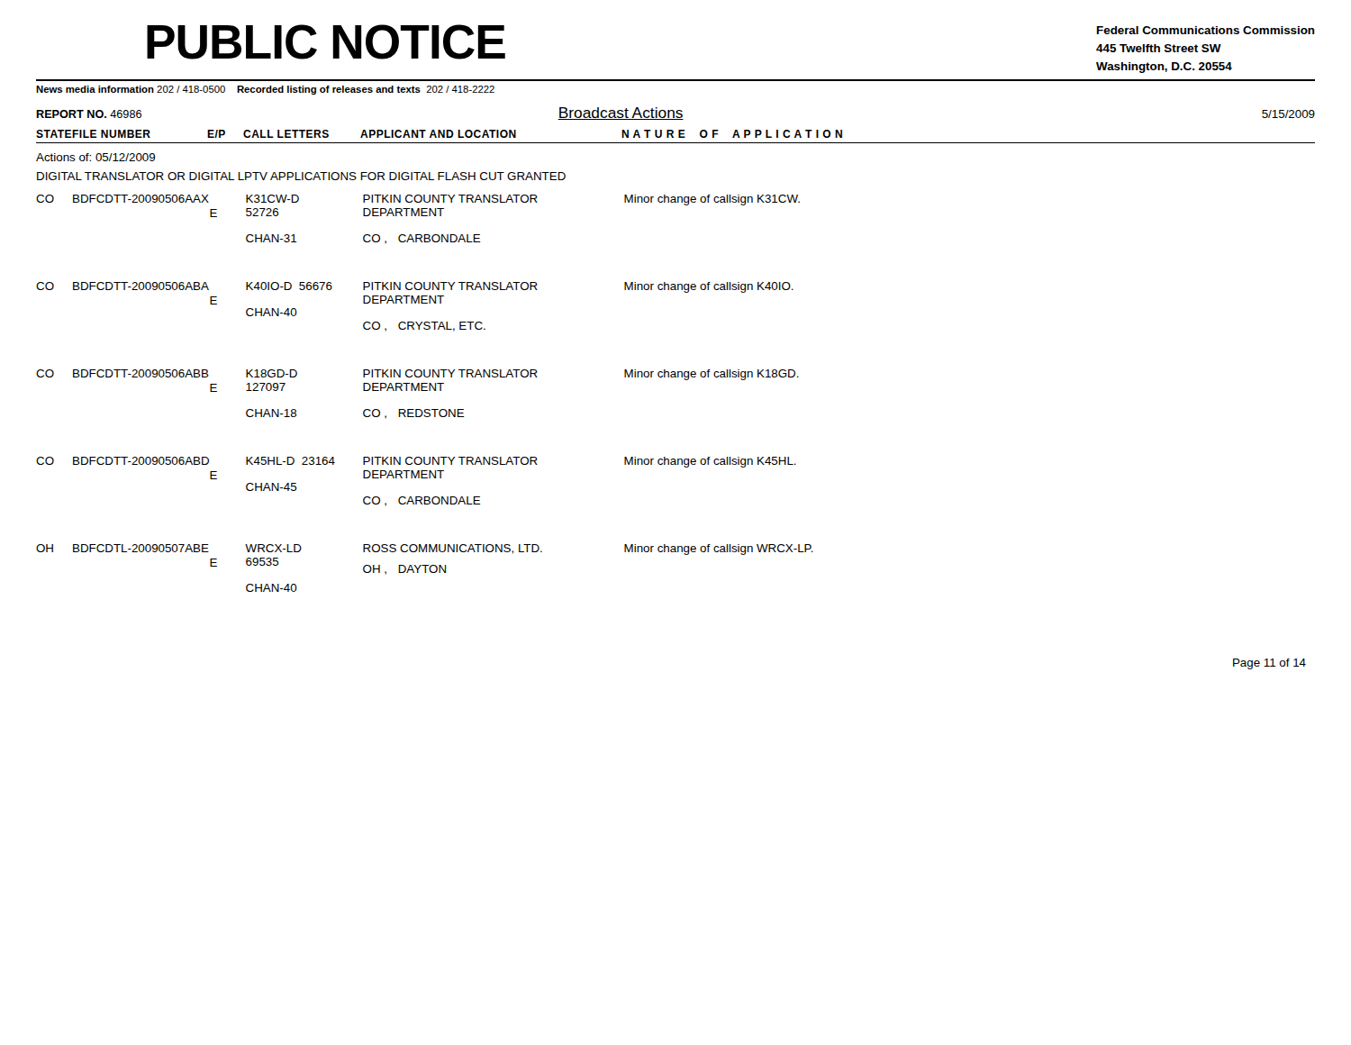PUBLIC NOTICE
Federal Communications Commission
445 Twelfth Street SW
Washington, D.C. 20554
News media information 202 / 418-0500 Recorded listing of releases and texts 202 / 418-2222
REPORT NO. 46986
Broadcast Actions
5/15/2009
STATE FILE NUMBER E/P CALL LETTERS APPLICANT AND LOCATION N A T U R E O F A P P L I C A T I O N
Actions of: 05/12/2009
DIGITAL TRANSLATOR OR DIGITAL LPTV APPLICATIONS FOR DIGITAL FLASH CUT GRANTED
| CO | BDFCDTT-20090506AAX | E | K31CW-D 52726 CHAN-31 | PITKIN COUNTY TRANSLATOR DEPARTMENT CO , CARBONDALE | Minor change of callsign K31CW. |
| CO | BDFCDTT-20090506ABA | E | K40IO-D 56676 CHAN-40 | PITKIN COUNTY TRANSLATOR DEPARTMENT CO , CRYSTAL, ETC. | Minor change of callsign K40IO. |
| CO | BDFCDTT-20090506ABB | E | K18GD-D 127097 CHAN-18 | PITKIN COUNTY TRANSLATOR DEPARTMENT CO , REDSTONE | Minor change of callsign K18GD. |
| CO | BDFCDTT-20090506ABD | E | K45HL-D 23164 CHAN-45 | PITKIN COUNTY TRANSLATOR DEPARTMENT CO , CARBONDALE | Minor change of callsign K45HL. |
| OH | BDFCDTL-20090507ABE | E | WRCX-LD 69535 CHAN-40 | ROSS COMMUNICATIONS, LTD. OH , DAYTON | Minor change of callsign WRCX-LP. |
Page 11 of 14